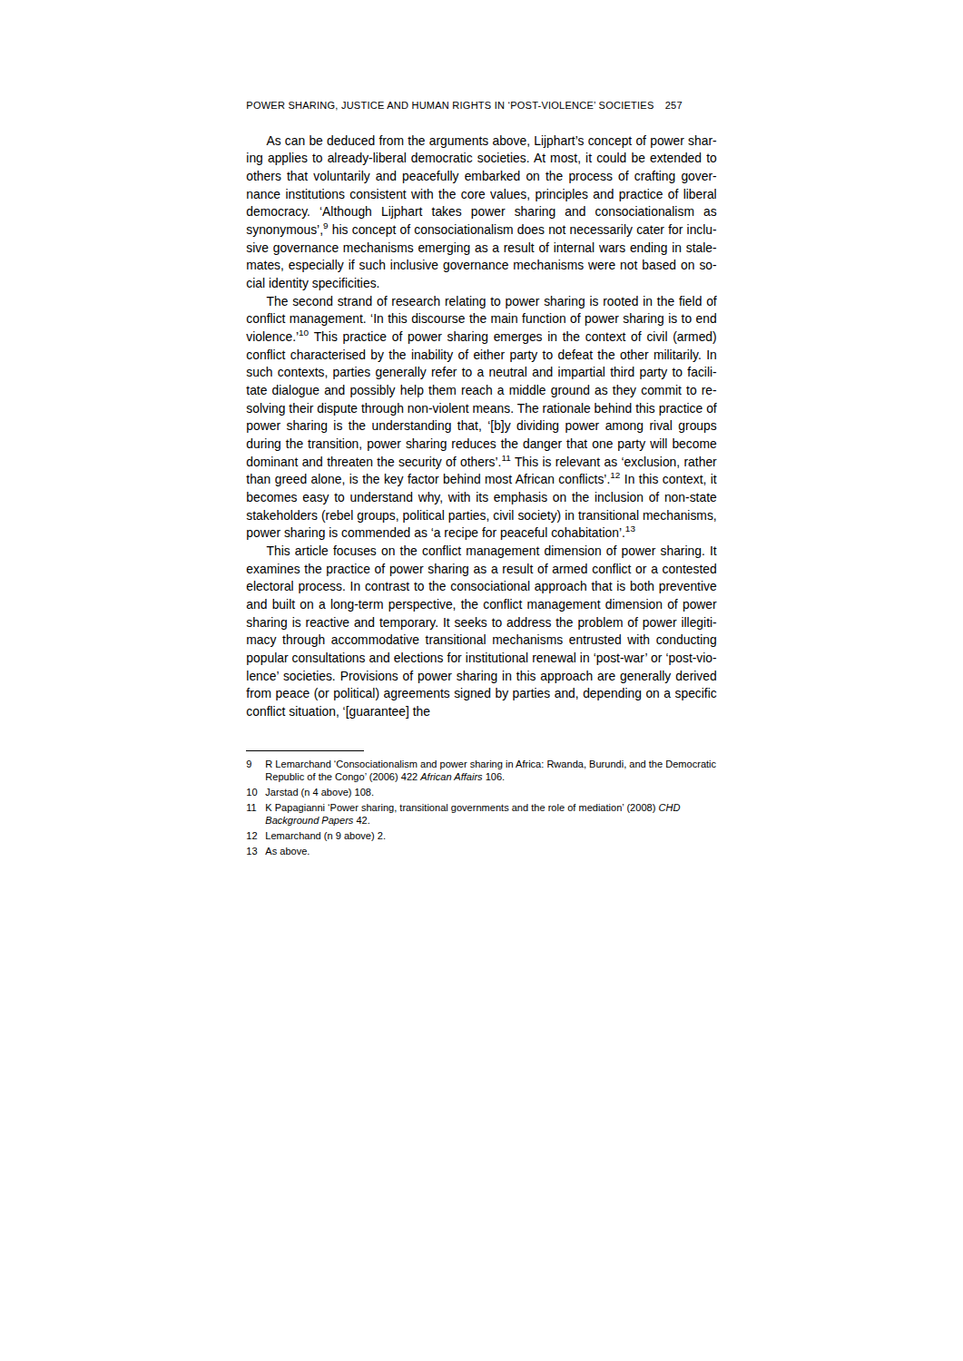POWER SHARING, JUSTICE AND HUMAN RIGHTS IN ‘POST-VIOLENCE’ SOCIETIES257
As can be deduced from the arguments above, Lijphart’s concept of power sharing applies to already-liberal democratic societies. At most, it could be extended to others that voluntarily and peacefully embarked on the process of crafting governance institutions consistent with the core values, principles and practice of liberal democracy. ‘Although Lijphart takes power sharing and consociationalism as synonymous’,9 his concept of consociationalism does not necessarily cater for inclusive governance mechanisms emerging as a result of internal wars ending in stalemates, especially if such inclusive governance mechanisms were not based on social identity specificities.
The second strand of research relating to power sharing is rooted in the field of conflict management. ‘In this discourse the main function of power sharing is to end violence.’10 This practice of power sharing emerges in the context of civil (armed) conflict characterised by the inability of either party to defeat the other militarily. In such contexts, parties generally refer to a neutral and impartial third party to facilitate dialogue and possibly help them reach a middle ground as they commit to resolving their dispute through non-violent means. The rationale behind this practice of power sharing is the understanding that, ‘[b]y dividing power among rival groups during the transition, power sharing reduces the danger that one party will become dominant and threaten the security of others’.11 This is relevant as ‘exclusion, rather than greed alone, is the key factor behind most African conflicts’.12 In this context, it becomes easy to understand why, with its emphasis on the inclusion of non-state stakeholders (rebel groups, political parties, civil society) in transitional mechanisms, power sharing is commended as ‘a recipe for peaceful cohabitation’.13
This article focuses on the conflict management dimension of power sharing. It examines the practice of power sharing as a result of armed conflict or a contested electoral process. In contrast to the consociational approach that is both preventive and built on a long-term perspective, the conflict management dimension of power sharing is reactive and temporary. It seeks to address the problem of power illegitimacy through accommodative transitional mechanisms entrusted with conducting popular consultations and elections for institutional renewal in ‘post-war’ or ‘post-violence’ societies. Provisions of power sharing in this approach are generally derived from peace (or political) agreements signed by parties and, depending on a specific conflict situation, ‘[guarantee] the
9 R Lemarchand ‘Consociationalism and power sharing in Africa: Rwanda, Burundi, and the Democratic Republic of the Congo’ (2006) 422 African Affairs 106.
10 Jarstad (n 4 above) 108.
11 K Papagianni ‘Power sharing, transitional governments and the role of mediation’ (2008) CHD Background Papers 42.
12 Lemarchand (n 9 above) 2.
13 As above.